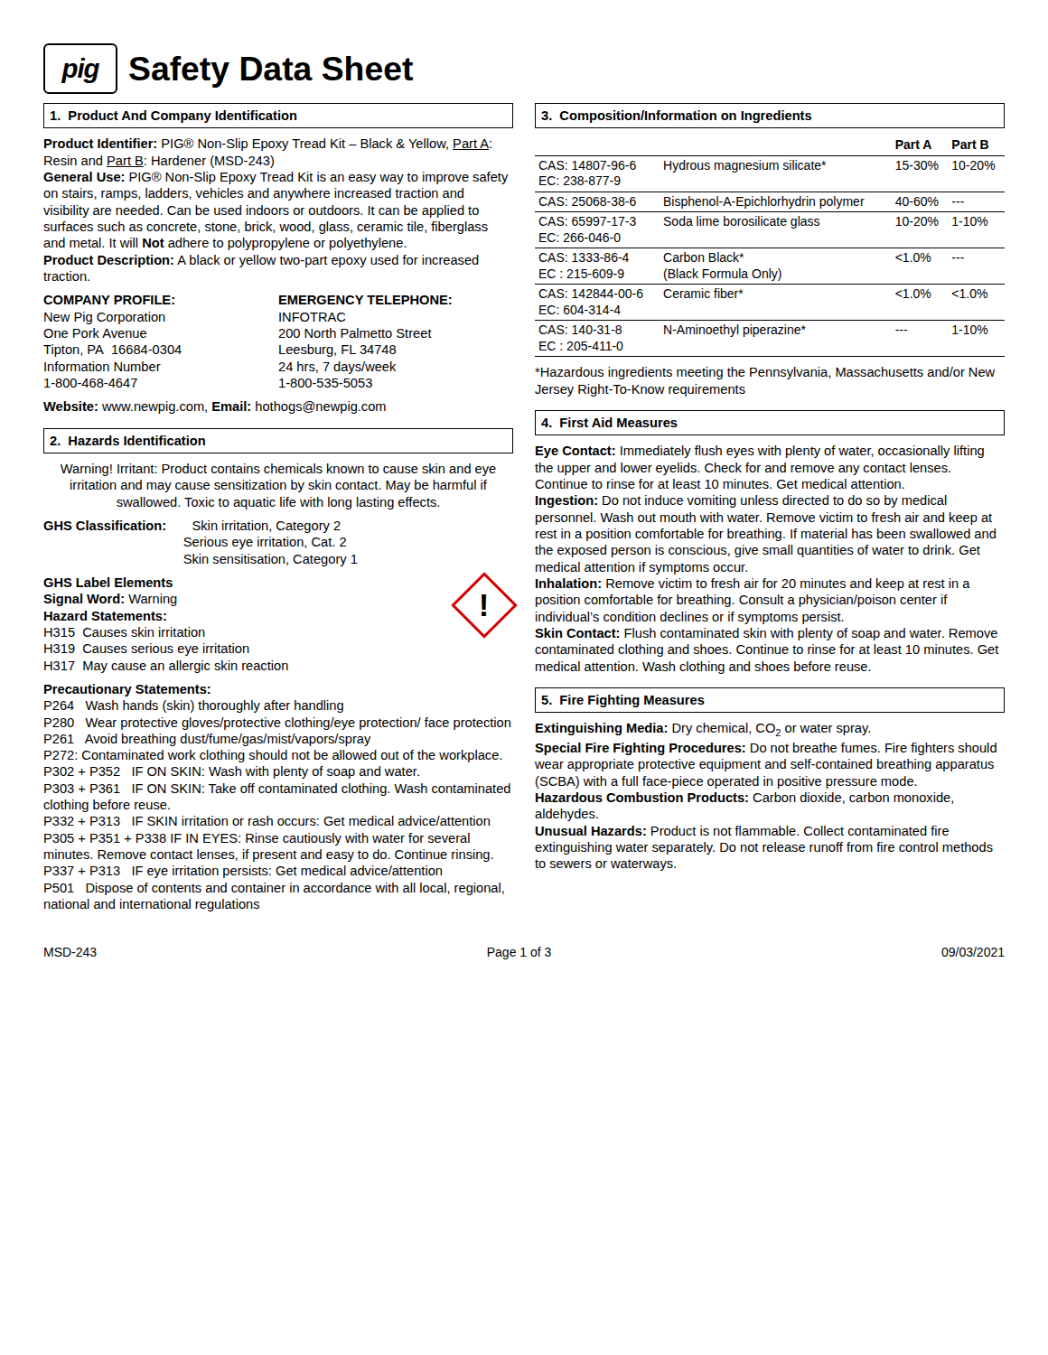pig
Safety Data Sheet
1. Product And Company Identification
Product Identifier: PIG® Non-Slip Epoxy Tread Kit – Black & Yellow, Part A: Resin and Part B: Hardener (MSD-243)
General Use: PIG® Non-Slip Epoxy Tread Kit is an easy way to improve safety on stairs, ramps, ladders, vehicles and anywhere increased traction and visibility are needed. Can be used indoors or outdoors. It can be applied to surfaces such as concrete, stone, brick, wood, glass, ceramic tile, fiberglass and metal. It will Not adhere to polypropylene or polyethylene.
Product Description: A black or yellow two-part epoxy used for increased traction.
| COMPANY PROFILE: | EMERGENCY TELEPHONE: |
| New Pig Corporation | INFOTRAC |
| One Pork Avenue | 200 North Palmetto Street |
| Tipton, PA 16684-0304 | Leesburg, FL 34748 |
| Information Number | 24 hrs, 7 days/week |
| 1-800-468-4647 | 1-800-535-5053 |
Website: www.newpig.com, Email: hothogs@newpig.com
2. Hazards Identification
Warning! Irritant: Product contains chemicals known to cause skin and eye irritation and may cause sensitization by skin contact. May be harmful if swallowed. Toxic to aquatic life with long lasting effects.
GHS Classification: Skin irritation, Category 2
Serious eye irritation, Cat. 2
Skin sensitisation, Category 1
!
GHS Label Elements
Signal Word: Warning
Hazard Statements:
H315 Causes skin irritation
H319 Causes serious eye irritation
H317 May cause an allergic skin reaction
Precautionary Statements:
P264 Wash hands (skin) thoroughly after handling
P280 Wear protective gloves/protective clothing/eye protection/ face protection
P261 Avoid breathing dust/fume/gas/mist/vapors/spray
P272: Contaminated work clothing should not be allowed out of the workplace.
P302 + P352 IF ON SKIN: Wash with plenty of soap and water.
P303 + P361 IF ON SKIN: Take off contaminated clothing. Wash contaminated clothing before reuse.
P332 + P313 IF SKIN irritation or rash occurs: Get medical advice/attention
P305 + P351 + P338 IF IN EYES: Rinse cautiously with water for several minutes. Remove contact lenses, if present and easy to do. Continue rinsing.
P337 + P313 IF eye irritation persists: Get medical advice/attention
P501 Dispose of contents and container in accordance with all local, regional, national and international regulations
3. Composition/Information on Ingredients
| | | Part A | Part B |
| --- | --- | --- | --- |
| CAS: 14807-96-6 EC: 238-877-9 | Hydrous magnesium silicate* | 15-30% | 10-20% |
| CAS: 25068-38-6 | Bisphenol-A-Epichlorhydrin polymer | 40-60% | --- |
| CAS: 65997-17-3 EC: 266-046-0 | Soda lime borosilicate glass | 10-20% | 1-10% |
| CAS: 1333-86-4 EC : 215-609-9 | Carbon Black* (Black Formula Only) | <1.0% | --- |
| CAS: 142844-00-6 EC: 604-314-4 | Ceramic fiber* | <1.0% | <1.0% |
| CAS: 140-31-8 EC : 205-411-0 | N-Aminoethyl piperazine* | --- | 1-10% |
*Hazardous ingredients meeting the Pennsylvania, Massachusetts and/or New Jersey Right-To-Know requirements
4. First Aid Measures
Eye Contact: Immediately flush eyes with plenty of water, occasionally lifting the upper and lower eyelids. Check for and remove any contact lenses. Continue to rinse for at least 10 minutes. Get medical attention.
Ingestion: Do not induce vomiting unless directed to do so by medical personnel. Wash out mouth with water. Remove victim to fresh air and keep at rest in a position comfortable for breathing. If material has been swallowed and the exposed person is conscious, give small quantities of water to drink. Get medical attention if symptoms occur.
Inhalation: Remove victim to fresh air for 20 minutes and keep at rest in a position comfortable for breathing. Consult a physician/poison center if individual’s condition declines or if symptoms persist.
Skin Contact: Flush contaminated skin with plenty of soap and water. Remove contaminated clothing and shoes. Continue to rinse for at least 10 minutes. Get medical attention. Wash clothing and shoes before reuse.
5. Fire Fighting Measures
Extinguishing Media: Dry chemical, CO2 or water spray.
Special Fire Fighting Procedures: Do not breathe fumes. Fire fighters should wear appropriate protective equipment and self-contained breathing apparatus (SCBA) with a full face-piece operated in positive pressure mode.
Hazardous Combustion Products: Carbon dioxide, carbon monoxide, aldehydes.
Unusual Hazards: Product is not flammable. Collect contaminated fire extinguishing water separately. Do not release runoff from fire control methods to sewers or waterways.
MSD-243 Page 1 of 3 09/03/2021